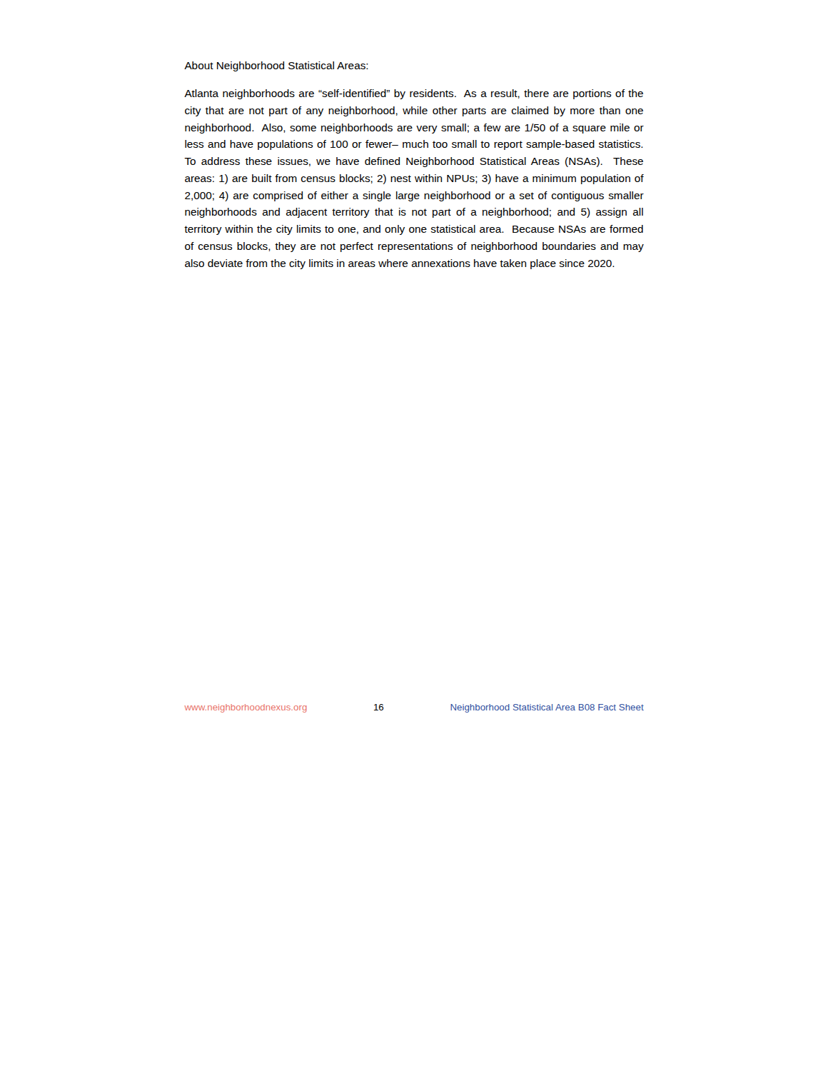About Neighborhood Statistical Areas:
Atlanta neighborhoods are “self-identified” by residents. As a result, there are portions of the city that are not part of any neighborhood, while other parts are claimed by more than one neighborhood. Also, some neighborhoods are very small; a few are 1/50 of a square mile or less and have populations of 100 or fewer– much too small to report sample-based statistics. To address these issues, we have defined Neighborhood Statistical Areas (NSAs). These areas: 1) are built from census blocks; 2) nest within NPUs; 3) have a minimum population of 2,000; 4) are comprised of either a single large neighborhood or a set of contiguous smaller neighborhoods and adjacent territory that is not part of a neighborhood; and 5) assign all territory within the city limits to one, and only one statistical area. Because NSAs are formed of census blocks, they are not perfect representations of neighborhood boundaries and may also deviate from the city limits in areas where annexations have taken place since 2020.
www.neighborhoodnexus.org 16 Neighborhood Statistical Area B08 Fact Sheet